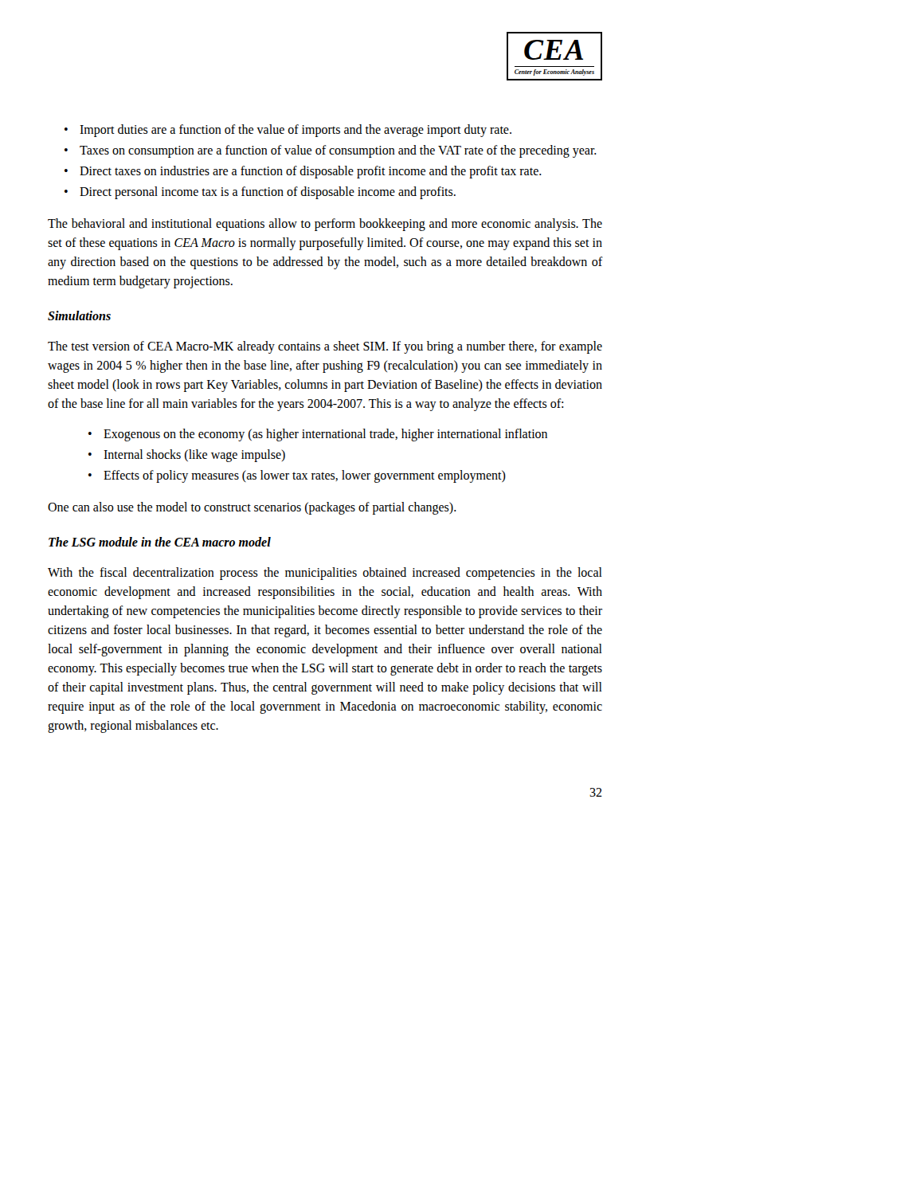CEA
Center for Economic Analyses
Import duties are a function of the value of imports and the average import duty rate.
Taxes on consumption are a function of value of consumption and the VAT rate of the preceding year.
Direct taxes on industries are a function of disposable profit income and the profit tax rate.
Direct personal income tax is a function of disposable income and profits.
The behavioral and institutional equations allow to perform bookkeeping and more economic analysis. The set of these equations in CEA Macro is normally purposefully limited. Of course, one may expand this set in any direction based on the questions to be addressed by the model, such as a more detailed breakdown of medium term budgetary projections.
Simulations
The test version of CEA Macro-MK already contains a sheet SIM. If you bring a number there, for example wages in 2004 5 % higher then in the base line, after pushing F9 (recalculation) you can see immediately in sheet model (look in rows part Key Variables, columns in part Deviation of Baseline) the effects in deviation of the base line for all main variables for the years 2004-2007. This is a way to analyze the effects of:
Exogenous on the economy (as higher international trade, higher international inflation
Internal shocks (like wage impulse)
Effects of policy measures (as lower tax rates, lower government employment)
One can also use the model to construct scenarios (packages of partial changes).
The LSG module in the CEA macro model
With the fiscal decentralization process the municipalities obtained increased competencies in the local economic development and increased responsibilities in the social, education and health areas. With undertaking of new competencies the municipalities become directly responsible to provide services to their citizens and foster local businesses. In that regard, it becomes essential to better understand the role of the local self-government in planning the economic development and their influence over overall national economy. This especially becomes true when the LSG will start to generate debt in order to reach the targets of their capital investment plans. Thus, the central government will need to make policy decisions that will require input as of the role of the local government in Macedonia on macroeconomic stability, economic growth, regional misbalances etc.
32